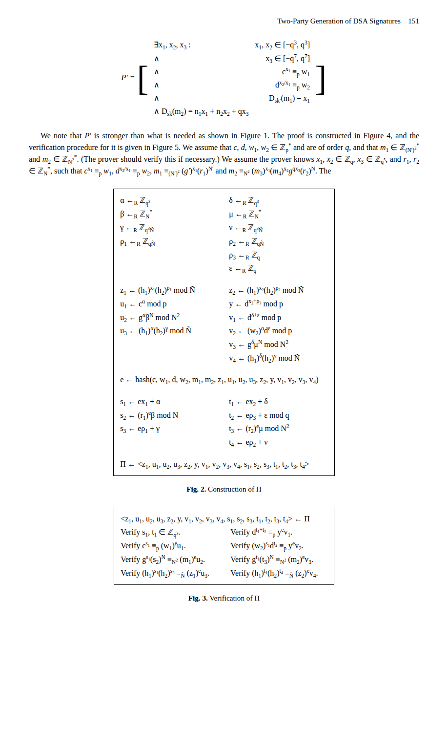Two-Party Generation of DSA Signatures 151
P′ = [
| ∃x 1 , x 2 , x 3 : | x 1 , x 2 ∈ [−q 3 , q 3 ] |
| ∧ | x 3 ∈ [−q 7 , q 7 ] |
| ∧ | c x 1 ≡ p w 1 |
| ∧ | d x 2 /x 1 ≡ p w 2 |
| ∧ | D sk′ (m 1 ) = x 1 |
| ∧ D sk (m 2 ) = n 1 x 1 + n 2 x 2 + qx 3 | |
]
We note that P′ is stronger than what is needed as shown in Figure 1. The proof is constructed in Figure 4, and the verification procedure for it is given in Figure 5. We assume that c, d, w1, w2 ∈ ℤp* and are of order q, and that m1 ∈ ℤ(N′)2* and m2 ∈ ℤN2*. (The prover should verify this if necessary.) We assume the prover knows x1, x2 ∈ ℤq, x3 ∈ ℤq5, and r1, r2 ∈ ℤN*, such that cx1 ≡p w1, dx2/x1 ≡p w2, m1 ≡(N′)2 (g′)x1(r1)N′ and m2 ≡N2 (m3)x1(m4)x2gqx3(r2)N. The
| α ← R ℤ q 3 | δ ← R ℤ q 3 |
| β ← R ℤ N * | μ ← R ℤ N * |
| γ ← R ℤ q 3 Ñ | ν ← R ℤ q 3 Ñ |
| ρ 1 ← R ℤ qÑ | ρ 2 ← R ℤ qÑ |
| | ρ 3 ← R ℤ q |
| | ε ← R ℤ q |
| z 1 ← (h 1 ) x 1 (h 2 ) ρ 1 mod Ñ | z 2 ← (h 1 ) x 2 (h 2 ) ρ 2 mod Ñ |
| u 1 ← c α mod p | y ← d x 2 +ρ 3 mod p |
| u 2 ← g α β N mod N 2 | v 1 ← d δ+ε mod p |
| u 3 ← (h 1 ) α (h 2 ) γ mod Ñ | v 2 ← (w 2 ) α d ε mod p |
| | v 3 ← g δ μ N mod N 2 |
| | v 4 ← (h 1 ) δ (h 2 ) ν mod Ñ |
| e ← hash(c, w 1 , d, w 2 , m 1 , m 2 , z 1 , u 1 , u 2 , u 3 , z 2 , y, v 1 , v 2 , v 3 , v 4 ) |
| s 1 ← ex 1 + α | t 1 ← ex 2 + δ |
| s 2 ← (r 1 ) e β mod N | t 2 ← eρ 3 + ε mod q |
| s 3 ← eρ 1 + γ | t 3 ← (r 2 ) e μ mod N 2 |
| | t 4 ← eρ 2 + ν |
| Π ← <z 1 , u 1 , u 2 , u 3 , z 2 , y, v 1 , v 2 , v 3 , v 4 , s 1 , s 2 , s 3 , t 1 , t 2 , t 3 , t 4 > |
Fig. 2. Construction of Π
| <z 1 , u 1 , u 2 , u 3 , z 2 , y, v 1 , v 2 , v 3 , v 4 , s 1 , s 2 , s 3 , t 1 , t 2 , t 3 , t 4 > ← Π |
| Verify s 1 , t 1 ∈ ℤ q 3 . | Verify d t 1 +t 2 ≡ p y e v 1 . |
| Verify c s 1 ≡ p (w 1 ) e u 1 . | Verify (w 2 ) s 1 d t 2 ≡ p y e v 2 . |
| Verify g s 1 (s 2 ) N ≡ N 2 (m 1 ) e u 2 . | Verify g t 1 (t 3 ) N ≡ N 2 (m 2 ) e v 3 . |
| Verify (h 1 ) s 1 (h 2 ) s 3 ≡ Ñ (z 1 ) e u 3 . | Verify (h 1 ) t 1 (h 2 ) t 4 ≡ Ñ (z 2 ) e v 4 . |
Fig. 3. Verification of Π